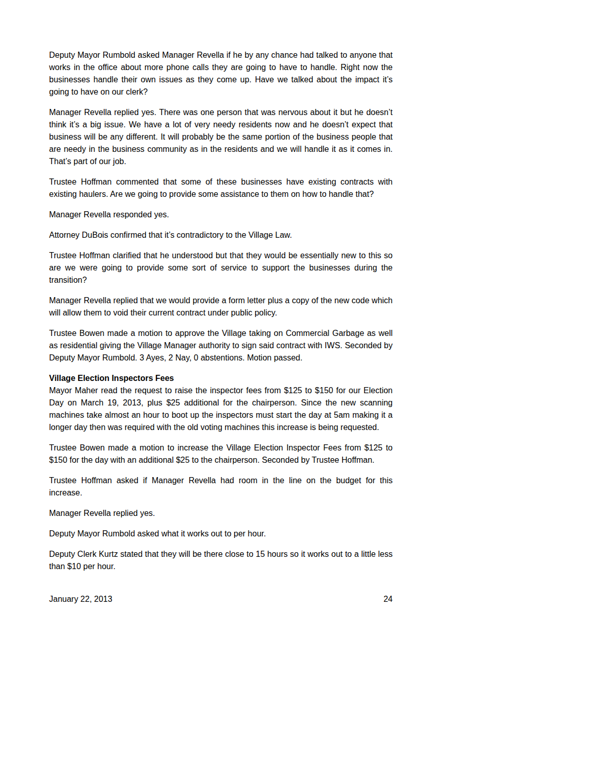Deputy Mayor Rumbold asked Manager Revella if he by any chance had talked to anyone that works in the office about more phone calls they are going to have to handle. Right now the businesses handle their own issues as they come up. Have we talked about the impact it’s going to have on our clerk?
Manager Revella replied yes. There was one person that was nervous about it but he doesn’t think it’s a big issue. We have a lot of very needy residents now and he doesn’t expect that business will be any different. It will probably be the same portion of the business people that are needy in the business community as in the residents and we will handle it as it comes in. That’s part of our job.
Trustee Hoffman commented that some of these businesses have existing contracts with existing haulers. Are we going to provide some assistance to them on how to handle that?
Manager Revella responded yes.
Attorney DuBois confirmed that it’s contradictory to the Village Law.
Trustee Hoffman clarified that he understood but that they would be essentially new to this so are we were going to provide some sort of service to support the businesses during the transition?
Manager Revella replied that we would provide a form letter plus a copy of the new code which will allow them to void their current contract under public policy.
Trustee Bowen made a motion to approve the Village taking on Commercial Garbage as well as residential giving the Village Manager authority to sign said contract with IWS. Seconded by Deputy Mayor Rumbold. 3 Ayes, 2 Nay, 0 abstentions. Motion passed.
Village Election Inspectors Fees
Mayor Maher read the request to raise the inspector fees from $125 to $150 for our Election Day on March 19, 2013, plus $25 additional for the chairperson. Since the new scanning machines take almost an hour to boot up the inspectors must start the day at 5am making it a longer day then was required with the old voting machines this increase is being requested.
Trustee Bowen made a motion to increase the Village Election Inspector Fees from $125 to $150 for the day with an additional $25 to the chairperson. Seconded by Trustee Hoffman.
Trustee Hoffman asked if Manager Revella had room in the line on the budget for this increase.
Manager Revella replied yes.
Deputy Mayor Rumbold asked what it works out to per hour.
Deputy Clerk Kurtz stated that they will be there close to 15 hours so it works out to a little less than $10 per hour.
January 22, 2013 24